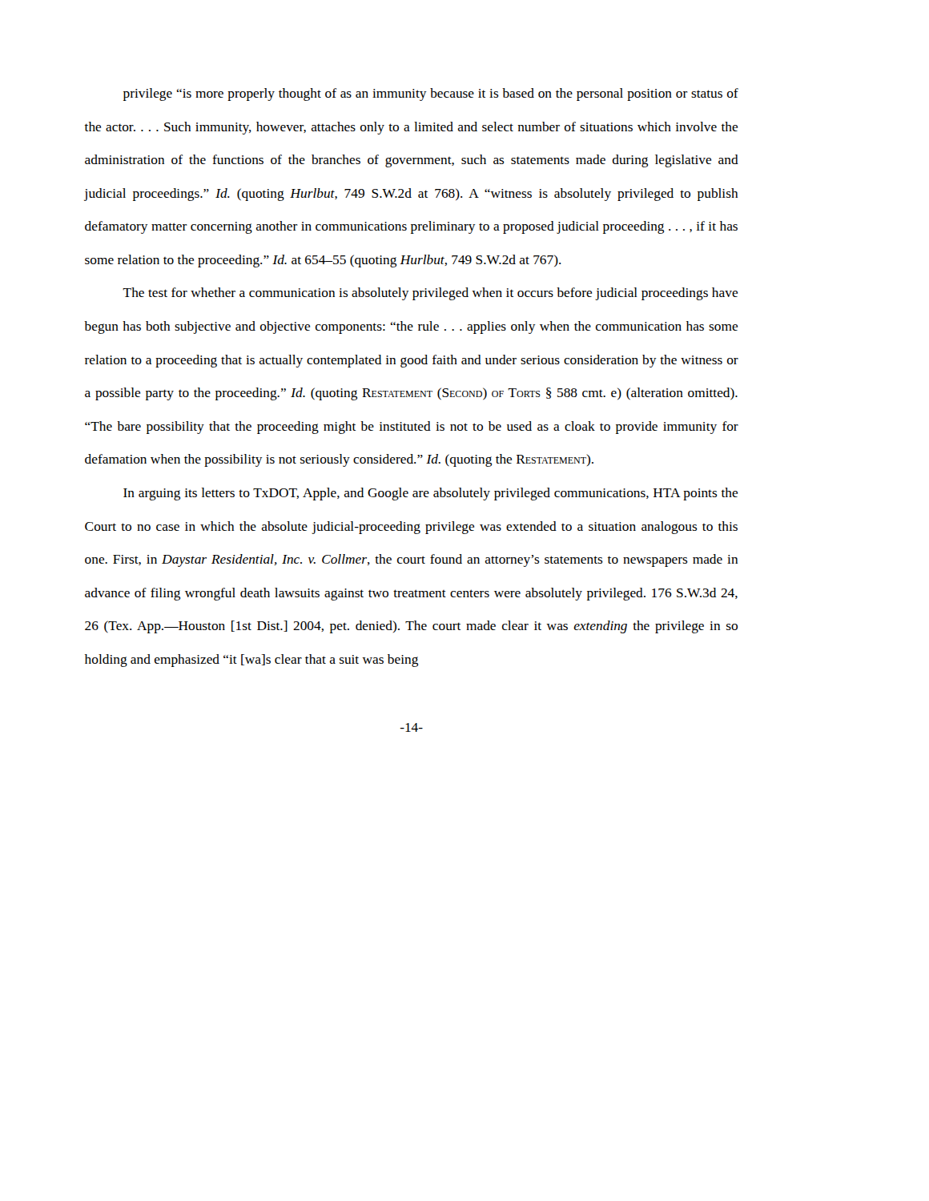privilege “is more properly thought of as an immunity because it is based on the personal position or status of the actor. . . . Such immunity, however, attaches only to a limited and select number of situations which involve the administration of the functions of the branches of government, such as statements made during legislative and judicial proceedings.” Id. (quoting Hurlbut, 749 S.W.2d at 768). A “witness is absolutely privileged to publish defamatory matter concerning another in communications preliminary to a proposed judicial proceeding . . . , if it has some relation to the proceeding.” Id. at 654–55 (quoting Hurlbut, 749 S.W.2d at 767).
The test for whether a communication is absolutely privileged when it occurs before judicial proceedings have begun has both subjective and objective components: “the rule . . . applies only when the communication has some relation to a proceeding that is actually contemplated in good faith and under serious consideration by the witness or a possible party to the proceeding.” Id. (quoting Restatement (Second) of Torts § 588 cmt. e) (alteration omitted). “The bare possibility that the proceeding might be instituted is not to be used as a cloak to provide immunity for defamation when the possibility is not seriously considered.” Id. (quoting the Restatement).
In arguing its letters to TxDOT, Apple, and Google are absolutely privileged communications, HTA points the Court to no case in which the absolute judicial-proceeding privilege was extended to a situation analogous to this one. First, in Daystar Residential, Inc. v. Collmer, the court found an attorney’s statements to newspapers made in advance of filing wrongful death lawsuits against two treatment centers were absolutely privileged. 176 S.W.3d 24, 26 (Tex. App.—Houston [1st Dist.] 2004, pet. denied). The court made clear it was extending the privilege in so holding and emphasized “it [wa]s clear that a suit was being
-14-